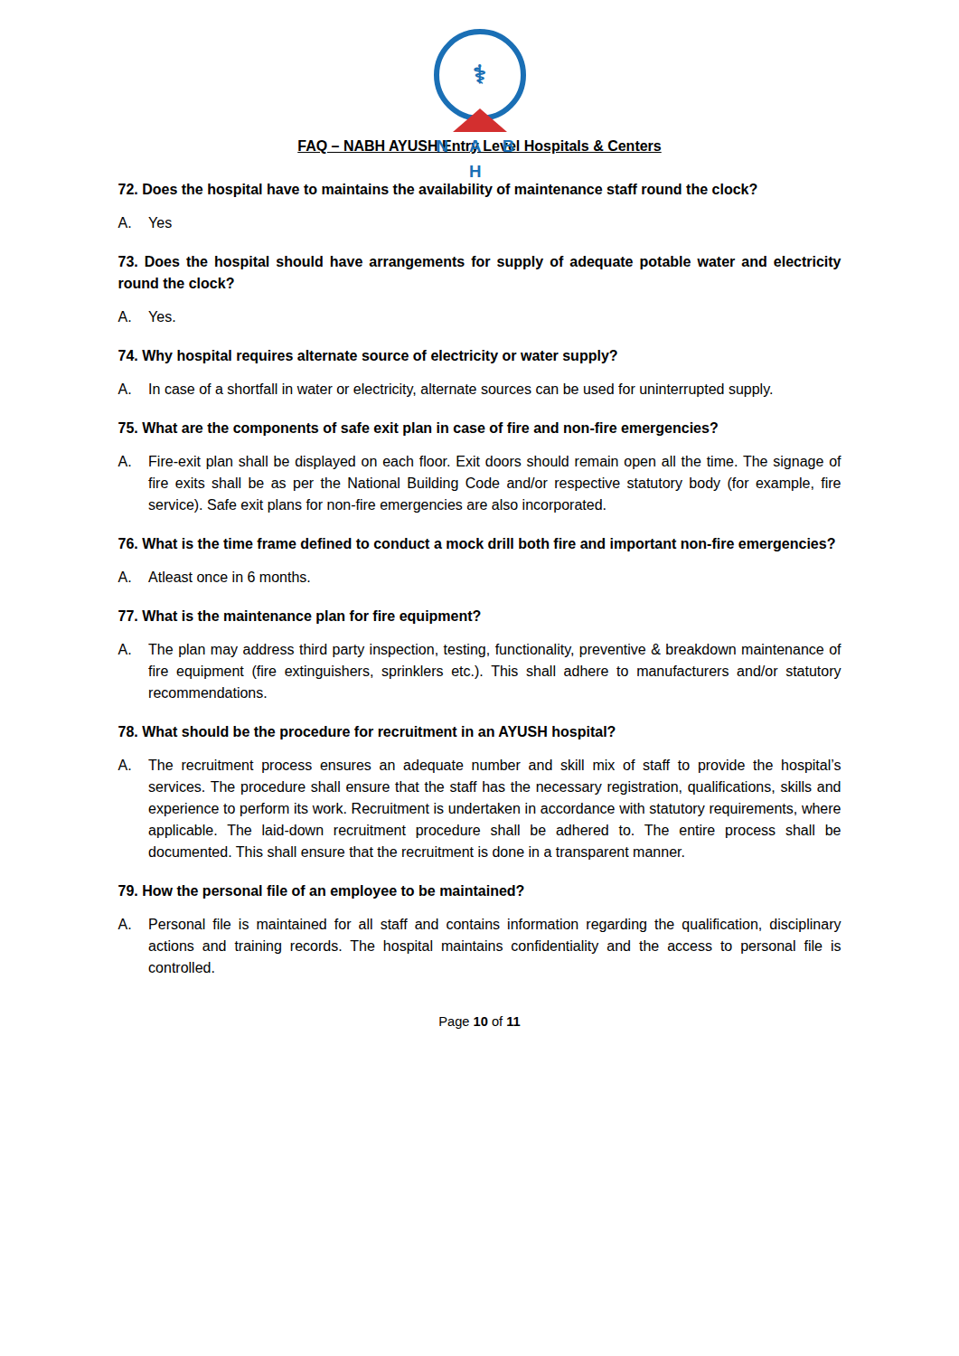⚕
N A B H
FAQ – NABH AYUSH Entry Level Hospitals & Centers
72. Does the hospital have to maintains the availability of maintenance staff round the clock?
A. Yes
73. Does the hospital should have arrangements for supply of adequate potable water and electricity round the clock?
A. Yes.
74. Why hospital requires alternate source of electricity or water supply?
A. In case of a shortfall in water or electricity, alternate sources can be used for uninterrupted supply.
75. What are the components of safe exit plan in case of fire and non-fire emergencies?
A. Fire-exit plan shall be displayed on each floor. Exit doors should remain open all the time. The signage of fire exits shall be as per the National Building Code and/or respective statutory body (for example, fire service). Safe exit plans for non-fire emergencies are also incorporated.
76. What is the time frame defined to conduct a mock drill both fire and important non-fire emergencies?
A. Atleast once in 6 months.
77. What is the maintenance plan for fire equipment?
A. The plan may address third party inspection, testing, functionality, preventive & breakdown maintenance of fire equipment (fire extinguishers, sprinklers etc.). This shall adhere to manufacturers and/or statutory recommendations.
78. What should be the procedure for recruitment in an AYUSH hospital?
A. The recruitment process ensures an adequate number and skill mix of staff to provide the hospital’s services. The procedure shall ensure that the staff has the necessary registration, qualifications, skills and experience to perform its work. Recruitment is undertaken in accordance with statutory requirements, where applicable. The laid-down recruitment procedure shall be adhered to. The entire process shall be documented. This shall ensure that the recruitment is done in a transparent manner.
79. How the personal file of an employee to be maintained?
A. Personal file is maintained for all staff and contains information regarding the qualification, disciplinary actions and training records. The hospital maintains confidentiality and the access to personal file is controlled.
Page 10 of 11